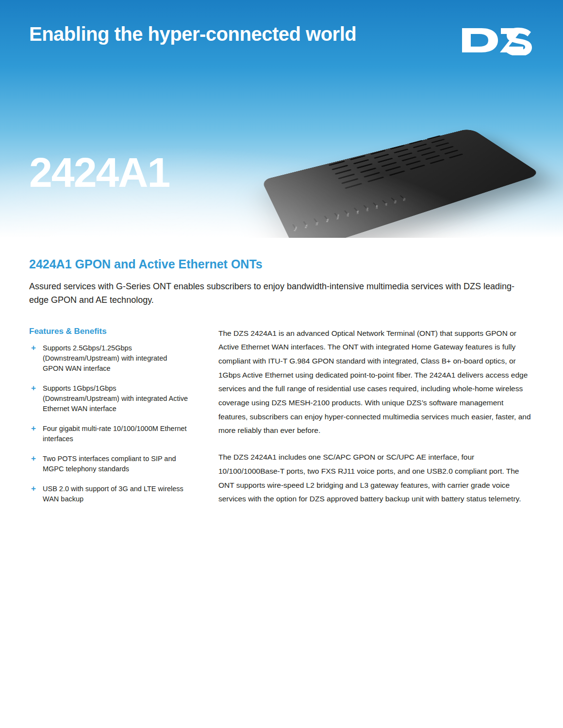Enabling the hyper-connected world
DZS
2424A1
Power PON LOS WAN Internet LAN1 LAN2 LAN3 LAN4 USB TEL1 TEL2
2424A1 GPON and Active Ethernet ONTs
Assured services with G-Series ONT enables subscribers to enjoy bandwidth-intensive multimedia services with DZS leading-edge GPON and AE technology.
Features & Benefits
Supports 2.5Gbps/1.25Gbps (Downstream/Upstream) with integrated GPON WAN interface
Supports 1Gbps/1Gbps (Downstream/Upstream) with integrated Active Ethernet WAN interface
Four gigabit multi-rate 10/100/1000M Ethernet interfaces
Two POTS interfaces compliant to SIP and MGPC telephony standards
USB 2.0 with support of 3G and LTE wireless WAN backup
The DZS 2424A1 is an advanced Optical Network Terminal (ONT) that supports GPON or Active Ethernet WAN interfaces. The ONT with integrated Home Gateway features is fully compliant with ITU-T G.984 GPON standard with integrated, Class B+ on-board optics, or 1Gbps Active Ethernet using dedicated point-to-point fiber. The 2424A1 delivers access edge services and the full range of residential use cases required, including whole-home wireless coverage using DZS MESH-2100 products. With unique DZS’s software management features, subscribers can enjoy hyper-connected multimedia services much easier, faster, and more reliably than ever before.
The DZS 2424A1 includes one SC/APC GPON or SC/UPC AE interface, four 10/100/1000Base-T ports, two FXS RJ11 voice ports, and one USB2.0 compliant port. The ONT supports wire-speed L2 bridging and L3 gateway features, with carrier grade voice services with the option for DZS approved battery backup unit with battery status telemetry.